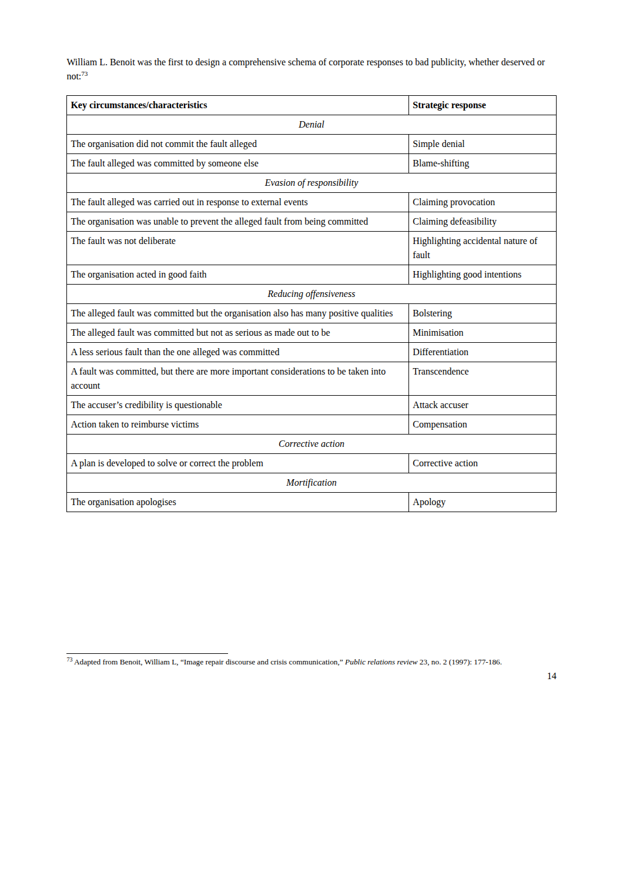William L. Benoit was the first to design a comprehensive schema of corporate responses to bad publicity, whether deserved or not:73
| Key circumstances/characteristics | Strategic response |
| --- | --- |
| Denial |
| The organisation did not commit the fault alleged | Simple denial |
| The fault alleged was committed by someone else | Blame-shifting |
| Evasion of responsibility |
| The fault alleged was carried out in response to external events | Claiming provocation |
| The organisation was unable to prevent the alleged fault from being committed | Claiming defeasibility |
| The fault was not deliberate | Highlighting accidental nature of fault |
| The organisation acted in good faith | Highlighting good intentions |
| Reducing offensiveness |
| The alleged fault was committed but the organisation also has many positive qualities | Bolstering |
| The alleged fault was committed but not as serious as made out to be | Minimisation |
| A less serious fault than the one alleged was committed | Differentiation |
| A fault was committed, but there are more important considerations to be taken into account | Transcendence |
| The accuser’s credibility is questionable | Attack accuser |
| Action taken to reimburse victims | Compensation |
| Corrective action |
| A plan is developed to solve or correct the problem | Corrective action |
| Mortification |
| The organisation apologises | Apology |
73 Adapted from Benoit, William L, “Image repair discourse and crisis communication,” Public relations review 23, no. 2 (1997): 177-186.
14